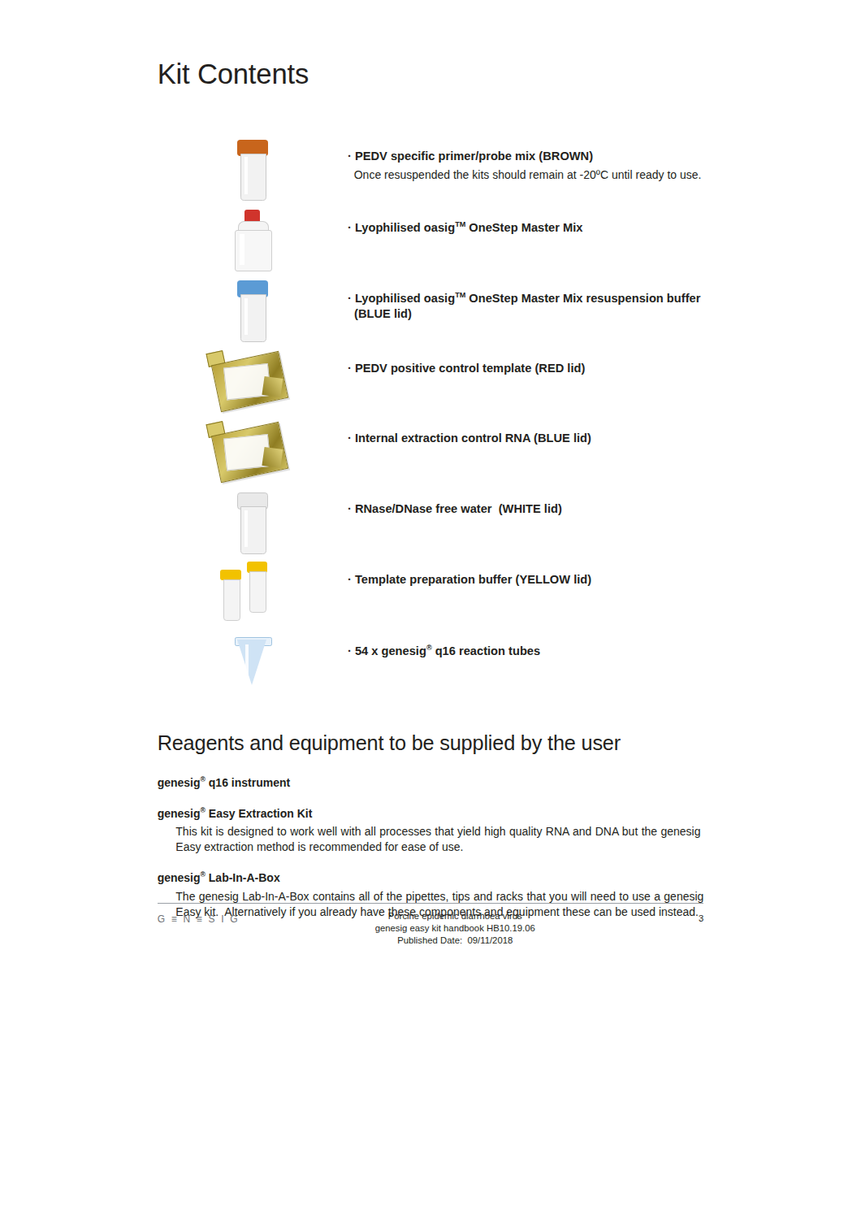Kit Contents
· PEDV specific primer/probe mix (BROWN)
Once resuspended the kits should remain at -20ºC until ready to use.
· Lyophilised oasigTM OneStep Master Mix
· Lyophilised oasigTM OneStep Master Mix resuspension buffer
(BLUE lid)
· PEDV positive control template (RED lid)
· Internal extraction control RNA (BLUE lid)
· RNase/DNase free water (WHITE lid)
· Template preparation buffer (YELLOW lid)
· 54 x genesig® q16 reaction tubes
Reagents and equipment to be supplied by the user
genesig® q16 instrument
genesig® Easy Extraction Kit
This kit is designed to work well with all processes that yield high quality RNA and DNA but the genesig Easy extraction method is recommended for ease of use.
genesig® Lab-In-A-Box
The genesig Lab-In-A-Box contains all of the pipettes, tips and racks that you will need to use a genesig Easy kit. Alternatively if you already have these components and equipment these can be used instead.
G ≡ N ≡ S I G
Porcine epidemic diarrhoea virus
genesig easy kit handbook HB10.19.06
Published Date: 09/11/2018
3